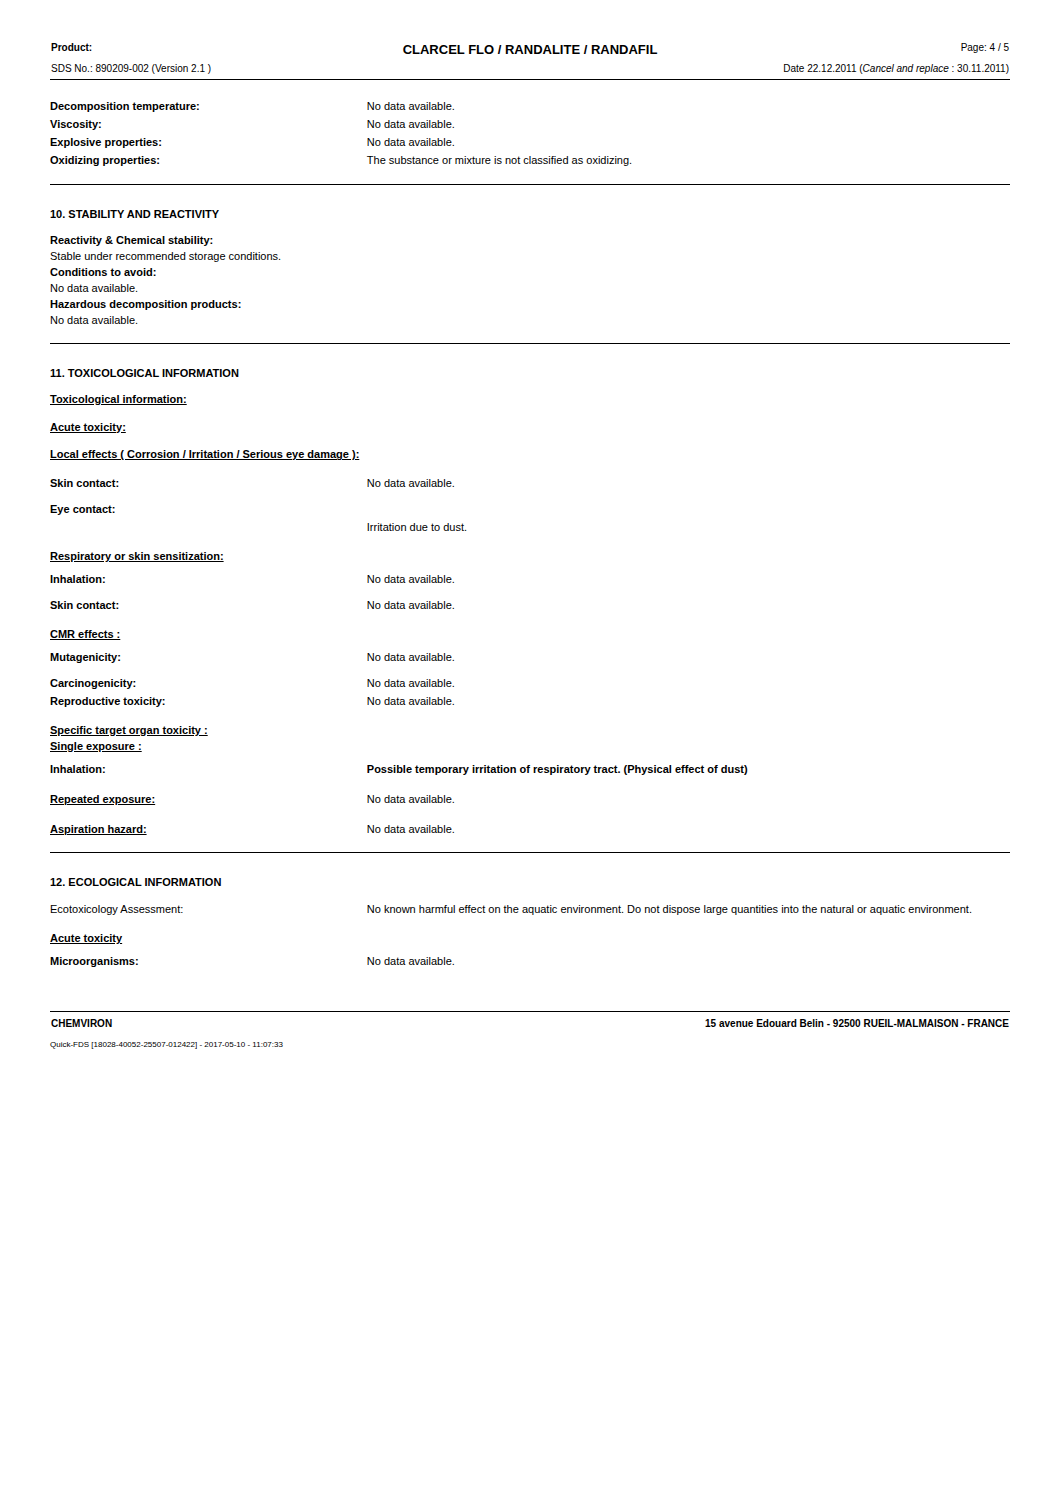| Product: | CLARCEL FLO / RANDALITE / RANDAFIL | Page: 4 / 5 |
| SDS No.: 890209-002 (Version 2.1 ) | | Date 22.12.2011 ( Cancel and replace : 30.11.2011) |
| Decomposition temperature: | No data available. |
| Viscosity: | No data available. |
| Explosive properties: | No data available. |
| Oxidizing properties: | The substance or mixture is not classified as oxidizing. |
10. STABILITY AND REACTIVITY
Reactivity & Chemical stability:
Stable under recommended storage conditions.
Conditions to avoid:
No data available.
Hazardous decomposition products:
No data available.
11. TOXICOLOGICAL INFORMATION
Toxicological information:
Acute toxicity:
Local effects ( Corrosion / Irritation / Serious eye damage ):
| Skin contact: | No data available. |
| Eye contact: | |
| | Irritation due to dust. |
Respiratory or skin sensitization:
| Inhalation: | No data available. |
| Skin contact: | No data available. |
CMR effects :
| Mutagenicity: | No data available. |
| Carcinogenicity: | No data available. |
| Reproductive toxicity: | No data available. |
Specific target organ toxicity :
Single exposure :
| Inhalation: | Possible temporary irritation of respiratory tract. (Physical effect of dust) |
| Repeated exposure: | No data available. |
| Aspiration hazard: | No data available. |
12. ECOLOGICAL INFORMATION
| Ecotoxicology Assessment: | No known harmful effect on the aquatic environment. Do not dispose large quantities into the natural or aquatic environment. |
Acute toxicity
| Microorganisms: | No data available. |
| CHEMVIRON | 15 avenue Edouard Belin - 92500 RUEIL-MALMAISON - FRANCE |
Quick-FDS [18028-40052-25507-012422] - 2017-05-10 - 11:07:33